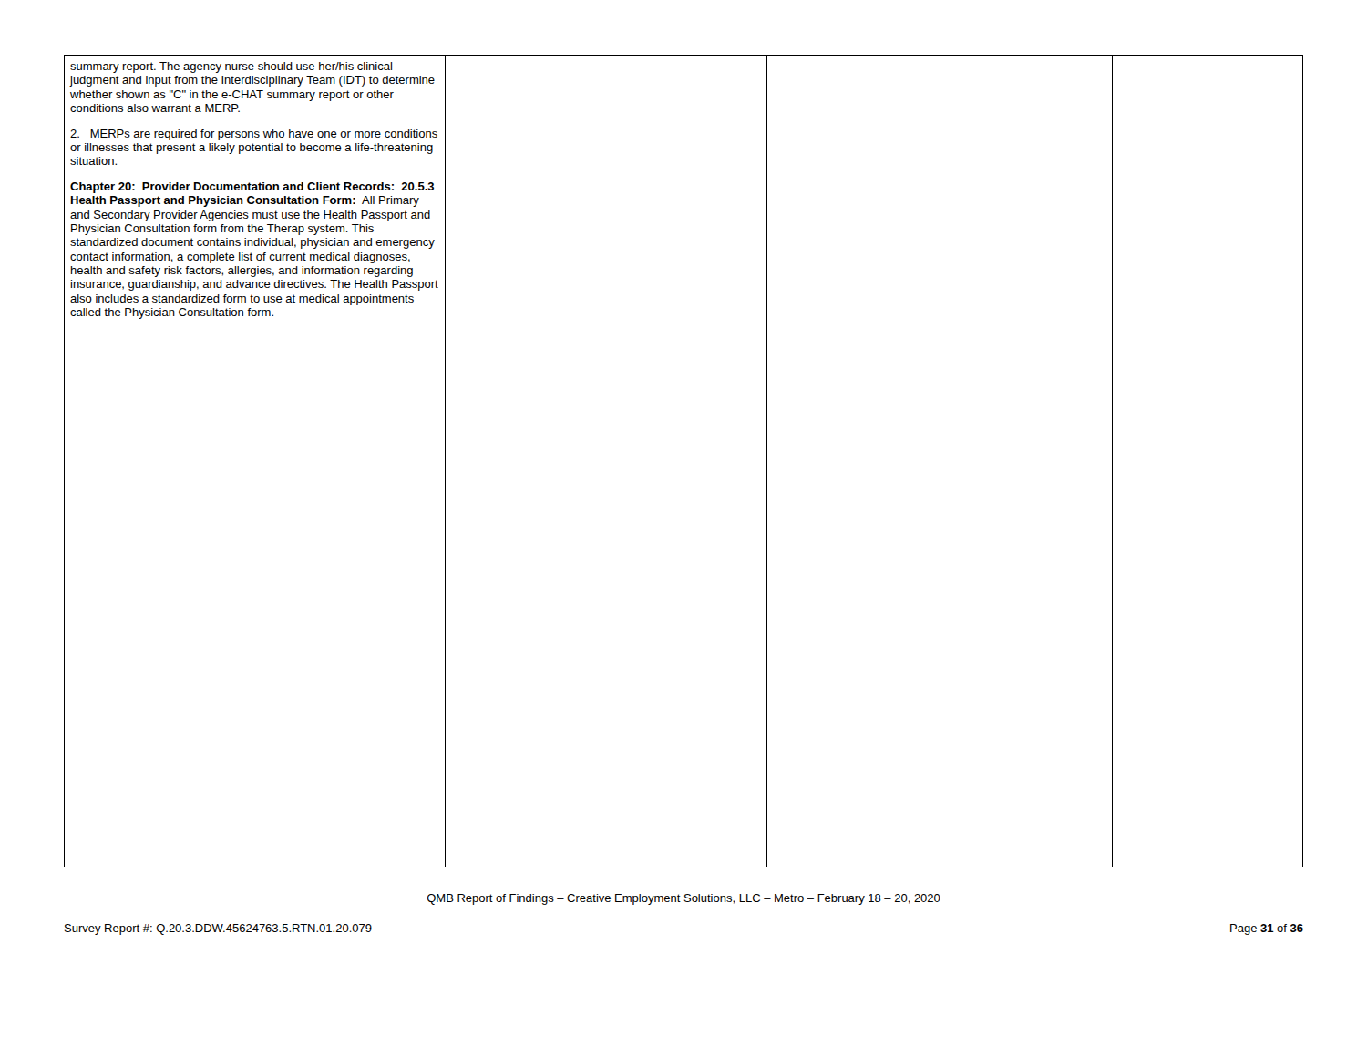| summary report. The agency nurse should use her/his clinical judgment and input from the Interdisciplinary Team (IDT) to determine whether shown as "C" in the e-CHAT summary report or other conditions also warrant a MERP. 2. MERPs are required for persons who have one or more conditions or illnesses that present a likely potential to become a life-threatening situation. Chapter 20: Provider Documentation and Client Records: 20.5.3 Health Passport and Physician Consultation Form: All Primary and Secondary Provider Agencies must use the Health Passport and Physician Consultation form from the Therap system. This standardized document contains individual, physician and emergency contact information, a complete list of current medical diagnoses, health and safety risk factors, allergies, and information regarding insurance, guardianship, and advance directives. The Health Passport also includes a standardized form to use at medical appointments called the Physician Consultation form. | | | |
QMB Report of Findings – Creative Employment Solutions, LLC – Metro – February 18 – 20, 2020
Survey Report #: Q.20.3.DDW.45624763.5.RTN.01.20.079
Page 31 of 36